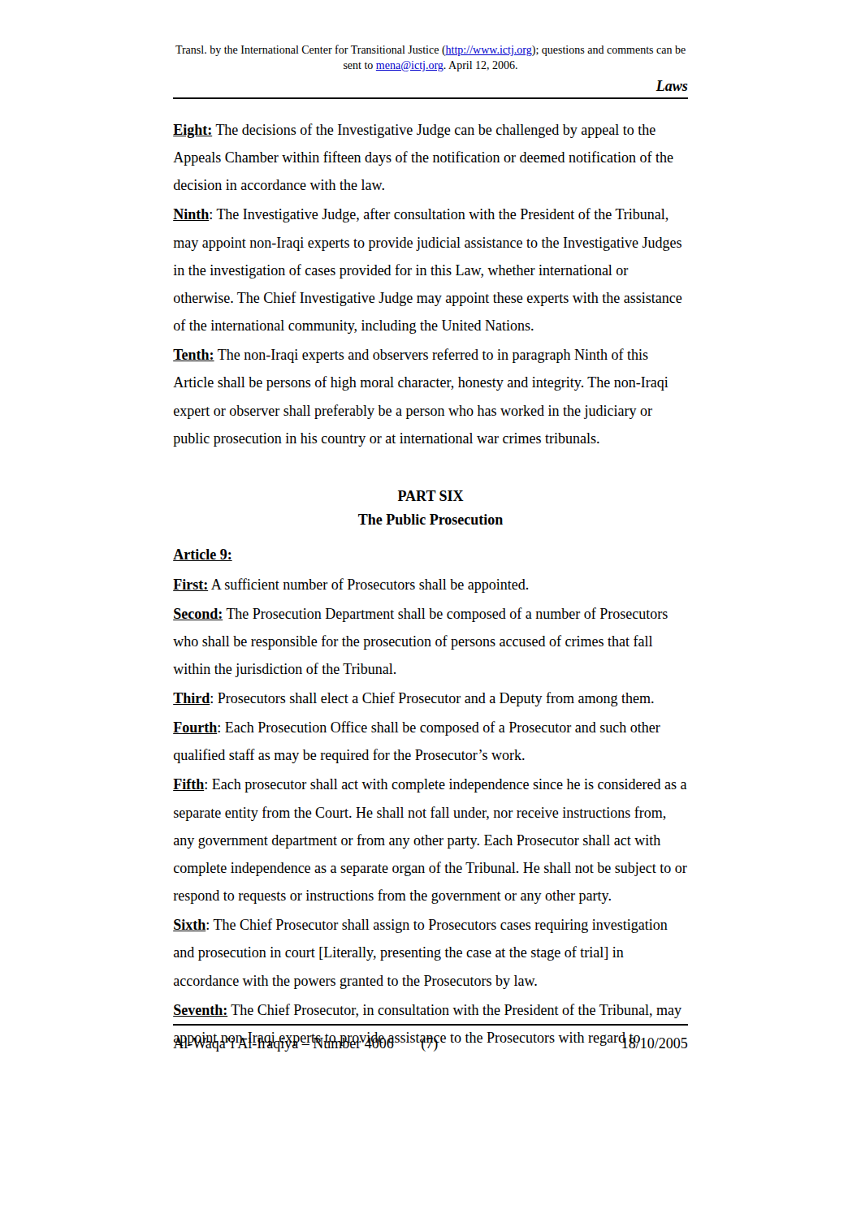Transl. by the International Center for Transitional Justice (http://www.ictj.org); questions and comments can be sent to mena@ictj.org. April 12, 2006.
Laws
Eight: The decisions of the Investigative Judge can be challenged by appeal to the Appeals Chamber within fifteen days of the notification or deemed notification of the decision in accordance with the law.
Ninth: The Investigative Judge, after consultation with the President of the Tribunal, may appoint non-Iraqi experts to provide judicial assistance to the Investigative Judges in the investigation of cases provided for in this Law, whether international or otherwise. The Chief Investigative Judge may appoint these experts with the assistance of the international community, including the United Nations.
Tenth: The non-Iraqi experts and observers referred to in paragraph Ninth of this Article shall be persons of high moral character, honesty and integrity. The non-Iraqi expert or observer shall preferably be a person who has worked in the judiciary or public prosecution in his country or at international war crimes tribunals.
PART SIX
The Public Prosecution
Article 9:
First: A sufficient number of Prosecutors shall be appointed.
Second: The Prosecution Department shall be composed of a number of Prosecutors who shall be responsible for the prosecution of persons accused of crimes that fall within the jurisdiction of the Tribunal.
Third: Prosecutors shall elect a Chief Prosecutor and a Deputy from among them.
Fourth: Each Prosecution Office shall be composed of a Prosecutor and such other qualified staff as may be required for the Prosecutor’s work.
Fifth: Each prosecutor shall act with complete independence since he is considered as a separate entity from the Court. He shall not fall under, nor receive instructions from, any government department or from any other party. Each Prosecutor shall act with complete independence as a separate organ of the Tribunal. He shall not be subject to or respond to requests or instructions from the government or any other party.
Sixth: The Chief Prosecutor shall assign to Prosecutors cases requiring investigation and prosecution in court [Literally, presenting the case at the stage of trial] in accordance with the powers granted to the Prosecutors by law.
Seventh: The Chief Prosecutor, in consultation with the President of the Tribunal, may appoint non-Iraqi experts to provide assistance to the Prosecutors with regard to
Al-Waqa’i Al-Iraqiya – Number 4006 (7) 18/10/2005